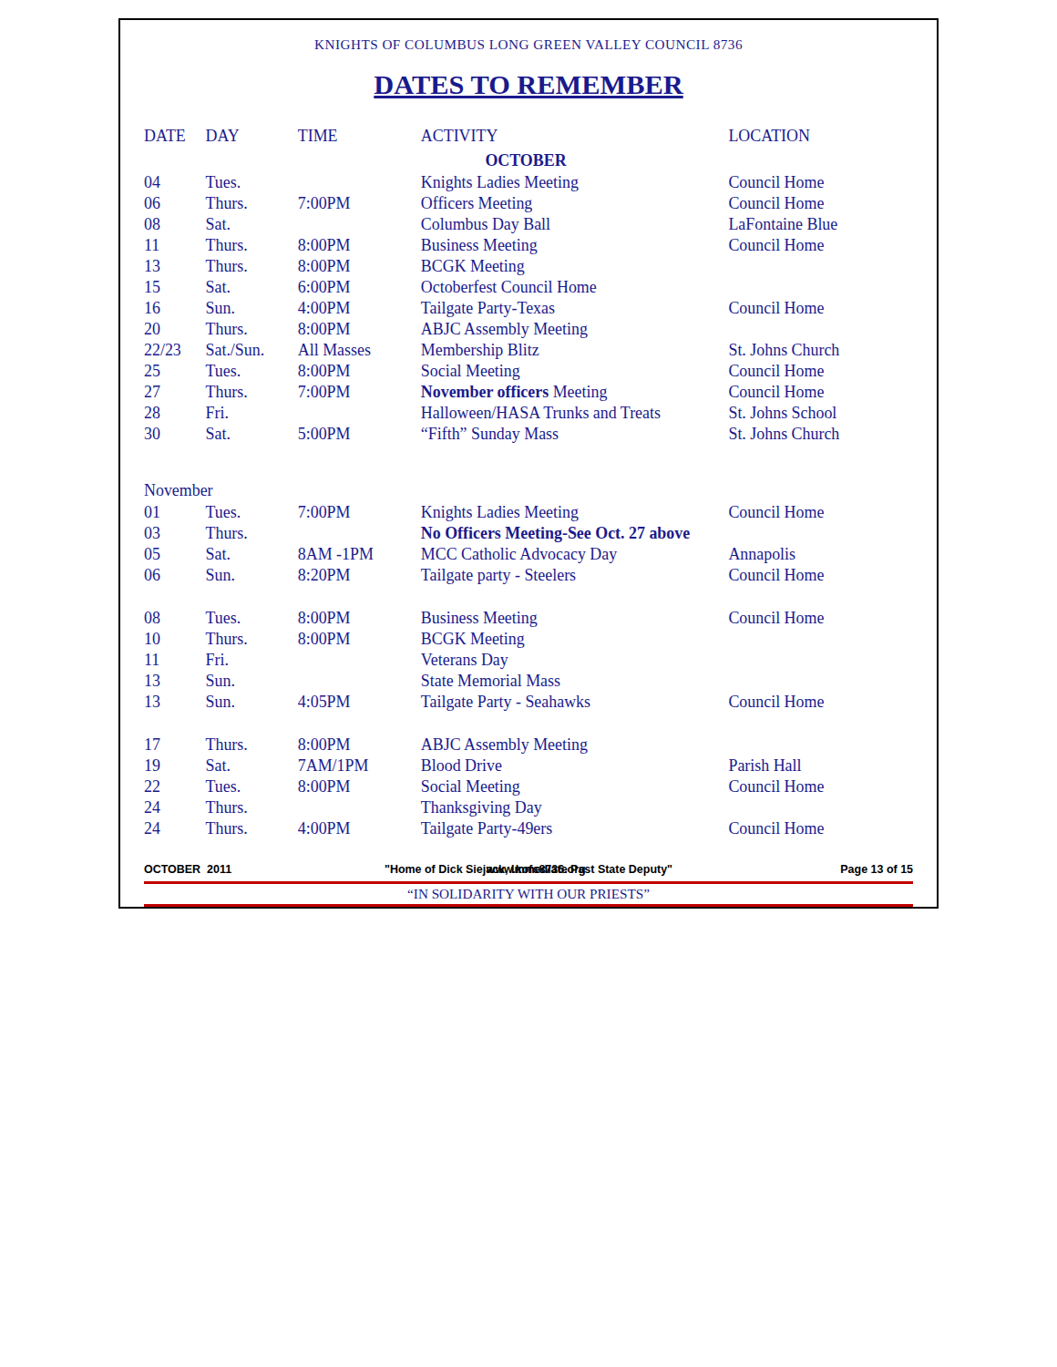KNIGHTS OF COLUMBUS LONG GREEN VALLEY COUNCIL 8736
DATES TO REMEMBER
| DATE | DAY | TIME | ACTIVITY | LOCATION |
| --- | --- | --- | --- | --- |
| OCTOBER |
| 04 | Tues. | | Knights Ladies Meeting | Council Home |
| 06 | Thurs. | 7:00PM | Officers Meeting | Council Home |
| 08 | Sat. | | Columbus Day Ball | LaFontaine Blue |
| 11 | Thurs. | 8:00PM | Business Meeting | Council Home |
| 13 | Thurs. | 8:00PM | BCGK Meeting | |
| 15 | Sat. | 6:00PM | Octoberfest Council Home | |
| 16 | Sun. | 4:00PM | Tailgate Party-Texas | Council Home |
| 20 | Thurs. | 8:00PM | ABJC Assembly Meeting | |
| 22/23 | Sat./Sun. | All Masses | Membership Blitz | St. Johns Church |
| 25 | Tues. | 8:00PM | Social Meeting | Council Home |
| 27 | Thurs. | 7:00PM | November officers Meeting | Council Home |
| 28 | Fri. | | Halloween/HASA Trunks and Treats | St. Johns School |
| 30 | Sat. | 5:00PM | “Fifth” Sunday Mass | St. Johns Church |
| November |
| 01 | Tues. | 7:00PM | Knights Ladies Meeting | Council Home |
| 03 | Thurs. | | No Officers Meeting-See Oct. 27 above | |
| 05 | Sat. | 8AM -1PM | MCC Catholic Advocacy Day | Annapolis |
| 06 | Sun. | 8:20PM | Tailgate party - Steelers | Council Home |
| 08 | Tues. | 8:00PM | Business Meeting | Council Home |
| 10 | Thurs. | 8:00PM | BCGK Meeting | |
| 11 | Fri. | | Veterans Day | |
| 13 | Sun. | | State Memorial Mass | |
| 13 | Sun. | 4:05PM | Tailgate Party - Seahawks | Council Home |
| 17 | Thurs. | 8:00PM | ABJC Assembly Meeting | |
| 19 | Sat. | 7AM/1PM | Blood Drive | Parish Hall |
| 22 | Tues. | 8:00PM | Social Meeting | Council Home |
| 24 | Thurs. | | Thanksgiving Day | |
| 24 | Thurs. | 4:00PM | Tailgate Party-49ers | Council Home |
OCTOBER 2011 www.kofc8736.org Page 13 of 15
"Home of Dick Siejack, Immediate Past State Deputy"
“IN SOLIDARITY WITH OUR PRIESTS”